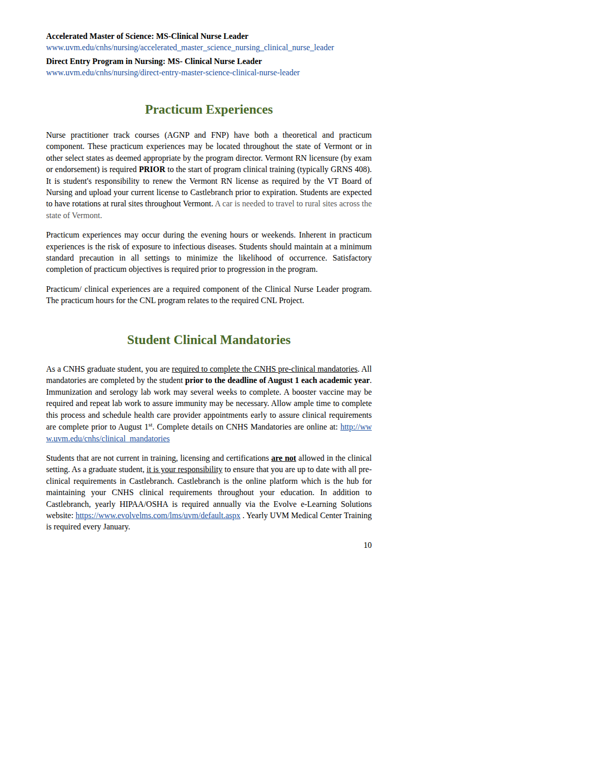Accelerated Master of Science: MS-Clinical Nurse Leader
www.uvm.edu/cnhs/nursing/accelerated_master_science_nursing_clinical_nurse_leader
Direct Entry Program in Nursing: MS- Clinical Nurse Leader
www.uvm.edu/cnhs/nursing/direct-entry-master-science-clinical-nurse-leader
Practicum Experiences
Nurse practitioner track courses (AGNP and FNP) have both a theoretical and practicum component. These practicum experiences may be located throughout the state of Vermont or in other select states as deemed appropriate by the program director. Vermont RN licensure (by exam or endorsement) is required PRIOR to the start of program clinical training (typically GRNS 408). It is student's responsibility to renew the Vermont RN license as required by the VT Board of Nursing and upload your current license to Castlebranch prior to expiration. Students are expected to have rotations at rural sites throughout Vermont. A car is needed to travel to rural sites across the state of Vermont.
Practicum experiences may occur during the evening hours or weekends. Inherent in practicum experiences is the risk of exposure to infectious diseases. Students should maintain at a minimum standard precaution in all settings to minimize the likelihood of occurrence. Satisfactory completion of practicum objectives is required prior to progression in the program.
Practicum/ clinical experiences are a required component of the Clinical Nurse Leader program. The practicum hours for the CNL program relates to the required CNL Project.
Student Clinical Mandatories
As a CNHS graduate student, you are required to complete the CNHS pre-clinical mandatories. All mandatories are completed by the student prior to the deadline of August 1 each academic year. Immunization and serology lab work may several weeks to complete. A booster vaccine may be required and repeat lab work to assure immunity may be necessary. Allow ample time to complete this process and schedule health care provider appointments early to assure clinical requirements are complete prior to August 1st. Complete details on CNHS Mandatories are online at: http://www.uvm.edu/cnhs/clinical_mandatories
Students that are not current in training, licensing and certifications are not allowed in the clinical setting. As a graduate student, it is your responsibility to ensure that you are up to date with all pre-clinical requirements in Castlebranch. Castlebranch is the online platform which is the hub for maintaining your CNHS clinical requirements throughout your education. In addition to Castlebranch, yearly HIPAA/OSHA is required annually via the Evolve e-Learning Solutions website: https://www.evolvelms.com/lms/uvm/default.aspx . Yearly UVM Medical Center Training is required every January.
10